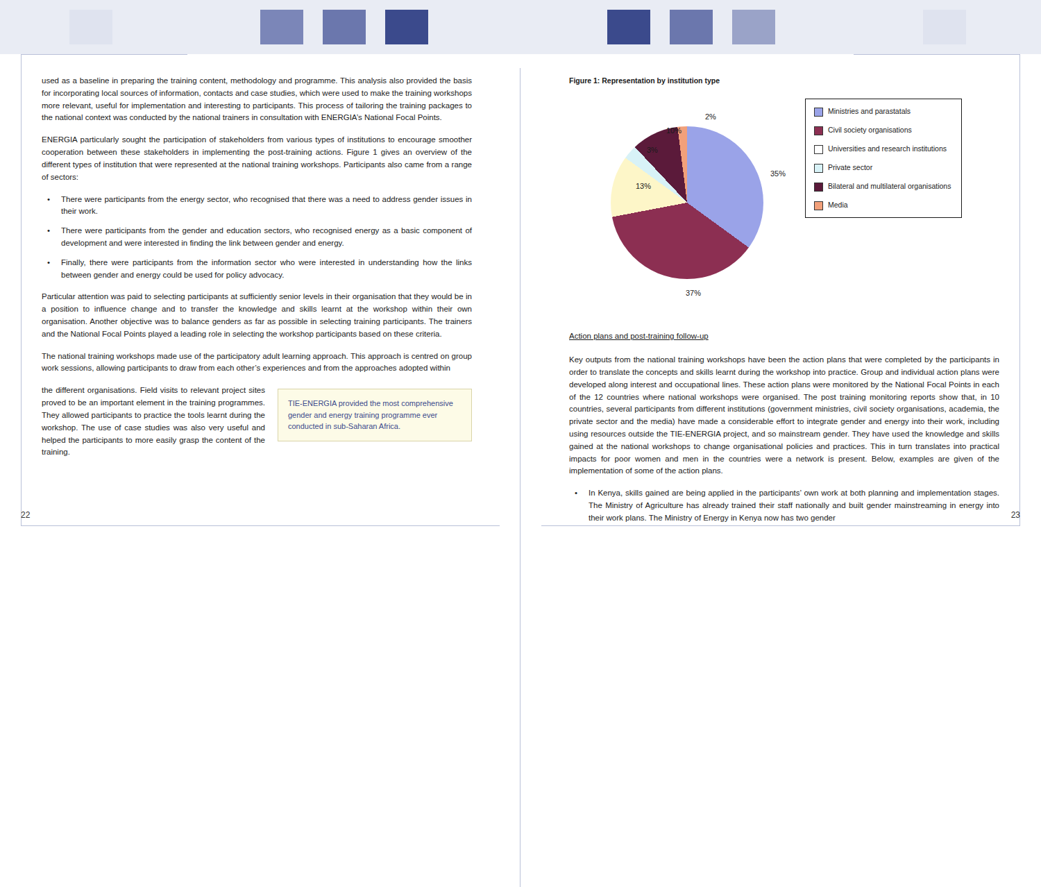used as a baseline in preparing the training content, methodology and programme. This analysis also provided the basis for incorporating local sources of information, contacts and case studies, which were used to make the training workshops more relevant, useful for implementation and interesting to participants. This process of tailoring the training packages to the national context was conducted by the national trainers in consultation with ENERGIA’s National Focal Points.
ENERGIA particularly sought the participation of stakeholders from various types of institutions to encourage smoother cooperation between these stakeholders in implementing the post-training actions. Figure 1 gives an overview of the different types of institution that were represented at the national training workshops. Participants also came from a range of sectors:
There were participants from the energy sector, who recognised that there was a need to address gender issues in their work.
There were participants from the gender and education sectors, who recognised energy as a basic component of development and were interested in finding the link between gender and energy.
Finally, there were participants from the information sector who were interested in understanding how the links between gender and energy could be used for policy advocacy.
Particular attention was paid to selecting participants at sufficiently senior levels in their organisation that they would be in a position to influence change and to transfer the knowledge and skills learnt at the workshop within their own organisation. Another objective was to balance genders as far as possible in selecting training participants. The trainers and the National Focal Points played a leading role in selecting the workshop participants based on these criteria.
The national training workshops made use of the participatory adult learning approach. This approach is centred on group work sessions, allowing participants to draw from each other’s experiences and from the approaches adopted within
TIE-ENERGIA provided the most comprehensive gender and energy training programme ever conducted in sub-Saharan Africa.
the different organisations. Field visits to relevant project sites proved to be an important element in the training programmes. They allowed participants to practice the tools learnt during the workshop. The use of case studies was also very useful and helped the participants to more easily grasp the content of the training.
22
Figure 1: Representation by institution type
2% 10% 3% 13% 37% 35%
Ministries and parastatals
Civil society organisations
Universities and research institutions
Private sector
Bilateral and multilateral organisations
Media
Action plans and post-training follow-up
Key outputs from the national training workshops have been the action plans that were completed by the participants in order to translate the concepts and skills learnt during the workshop into practice. Group and individual action plans were developed along interest and occupational lines. These action plans were monitored by the National Focal Points in each of the 12 countries where national workshops were organised. The post training monitoring reports show that, in 10 countries, several participants from different institutions (government ministries, civil society organisations, academia, the private sector and the media) have made a considerable effort to integrate gender and energy into their work, including using resources outside the TIE-ENERGIA project, and so mainstream gender. They have used the knowledge and skills gained at the national workshops to change organisational policies and practices. This in turn translates into practical impacts for poor women and men in the countries were a network is present. Below, examples are given of the implementation of some of the action plans.
In Kenya, skills gained are being applied in the participants’ own work at both planning and implementation stages. The Ministry of Agriculture has already trained their staff nationally and built gender mainstreaming in energy into their work plans. The Ministry of Energy in Kenya now has two gender
23